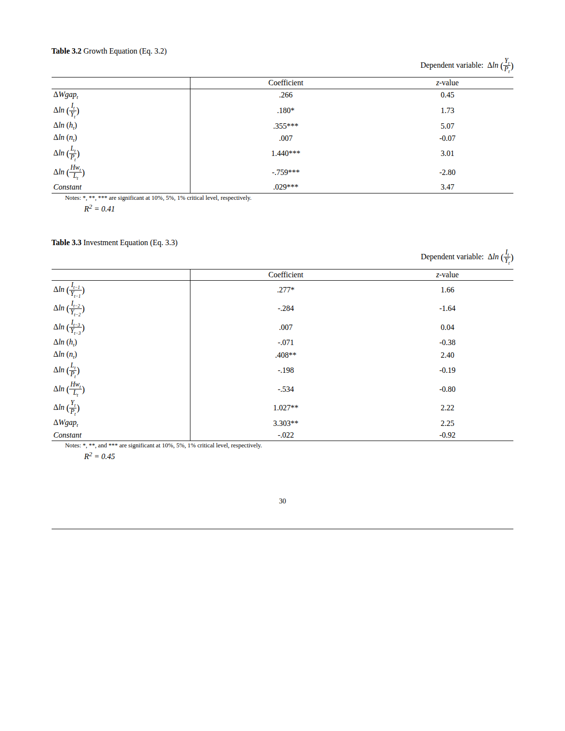Table 3.2 Growth Equation (Eq. 3.2)
Dependent variable: Δln (Yt Pt)
| | Coefficient | z -value |
| --- | --- | --- |
| Δ Wgap t | .266 | 0.45 |
| Δ ln ( I t Y t ) | .180* | 1.73 |
| Δ ln ( h t ) | .355*** | 5.07 |
| Δ ln ( n t ) | .007 | -0.07 |
| Δ ln ( L t P t ) | 1.440*** | 3.01 |
| Δ ln ( Hw t L t ) | -.759*** | -2.80 |
| Constant | .029*** | 3.47 |
Notes: *, **, *** are significant at 10%, 5%, 1% critical level, respectively.
R2 = 0.41
Table 3.3 Investment Equation (Eq. 3.3)
Dependent variable: Δln (It Yt)
| | Coefficient | z -value |
| --- | --- | --- |
| Δ ln ( I t−1 Y t−1 ) | .277* | 1.66 |
| Δ ln ( I t−2 Y t−2 ) | -.284 | -1.64 |
| Δ ln ( I t−3 Y t−3 ) | .007 | 0.04 |
| Δ ln ( h t ) | -.071 | -0.38 |
| Δ ln ( n t ) | .408** | 2.40 |
| Δ ln ( L t P t ) | -.198 | -0.19 |
| Δ ln ( Hw t L t ) | -.534 | -0.80 |
| Δ ln ( Y t P t ) | 1.027** | 2.22 |
| Δ Wgap t | 3.303** | 2.25 |
| Constant | -.022 | -0.92 |
Notes: *, **, and *** are significant at 10%, 5%, 1% critical level, respectively.
R2 = 0.45
30